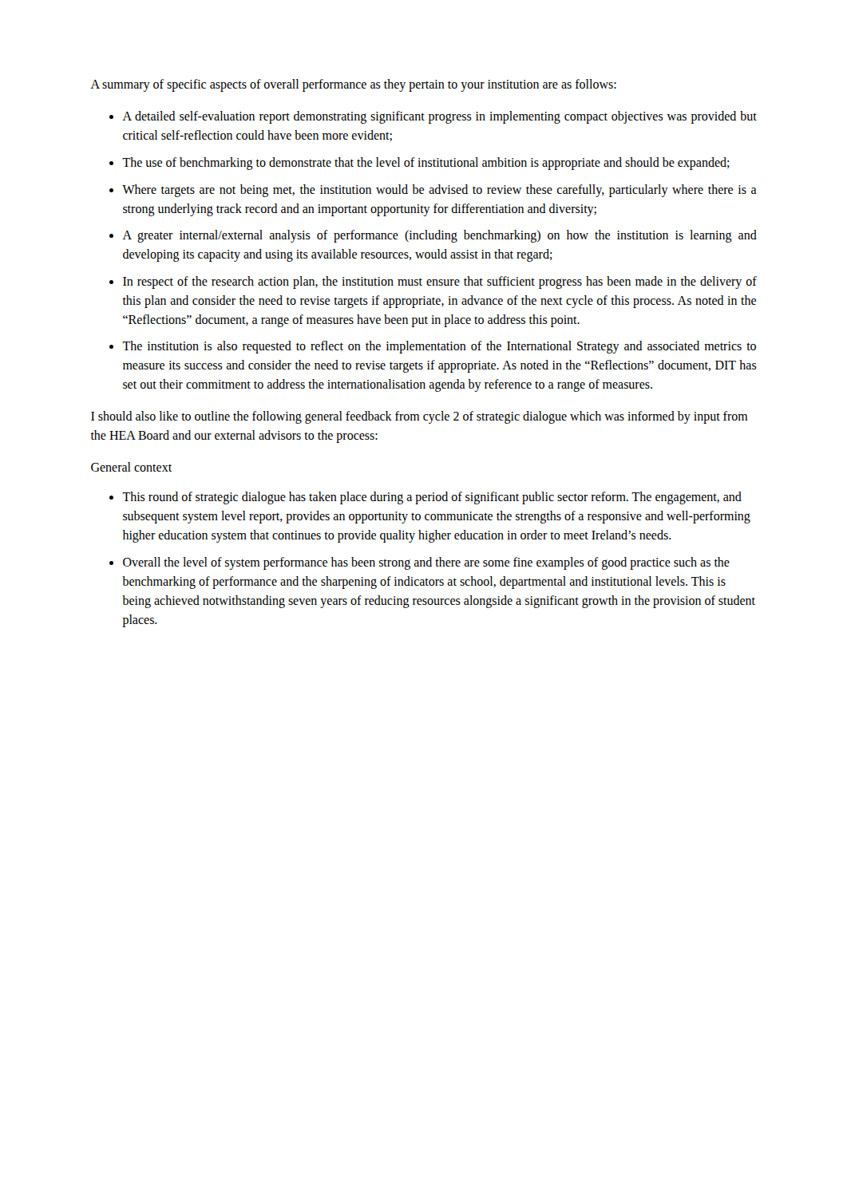A summary of specific aspects of overall performance as they pertain to your institution are as follows:
A detailed self-evaluation report demonstrating significant progress in implementing compact objectives was provided but critical self-reflection could have been more evident;
The use of benchmarking to demonstrate that the level of institutional ambition is appropriate and should be expanded;
Where targets are not being met, the institution would be advised to review these carefully, particularly where there is a strong underlying track record and an important opportunity for differentiation and diversity;
A greater internal/external analysis of performance (including benchmarking) on how the institution is learning and developing its capacity and using its available resources, would assist in that regard;
In respect of the research action plan, the institution must ensure that sufficient progress has been made in the delivery of this plan and consider the need to revise targets if appropriate, in advance of the next cycle of this process. As noted in the “Reflections” document, a range of measures have been put in place to address this point.
The institution is also requested to reflect on the implementation of the International Strategy and associated metrics to measure its success and consider the need to revise targets if appropriate. As noted in the “Reflections” document, DIT has set out their commitment to address the internationalisation agenda by reference to a range of measures.
I should also like to outline the following general feedback from cycle 2 of strategic dialogue which was informed by input from the HEA Board and our external advisors to the process:
General context
This round of strategic dialogue has taken place during a period of significant public sector reform. The engagement, and subsequent system level report, provides an opportunity to communicate the strengths of a responsive and well-performing higher education system that continues to provide quality higher education in order to meet Ireland’s needs.
Overall the level of system performance has been strong and there are some fine examples of good practice such as the benchmarking of performance and the sharpening of indicators at school, departmental and institutional levels. This is being achieved notwithstanding seven years of reducing resources alongside a significant growth in the provision of student places.